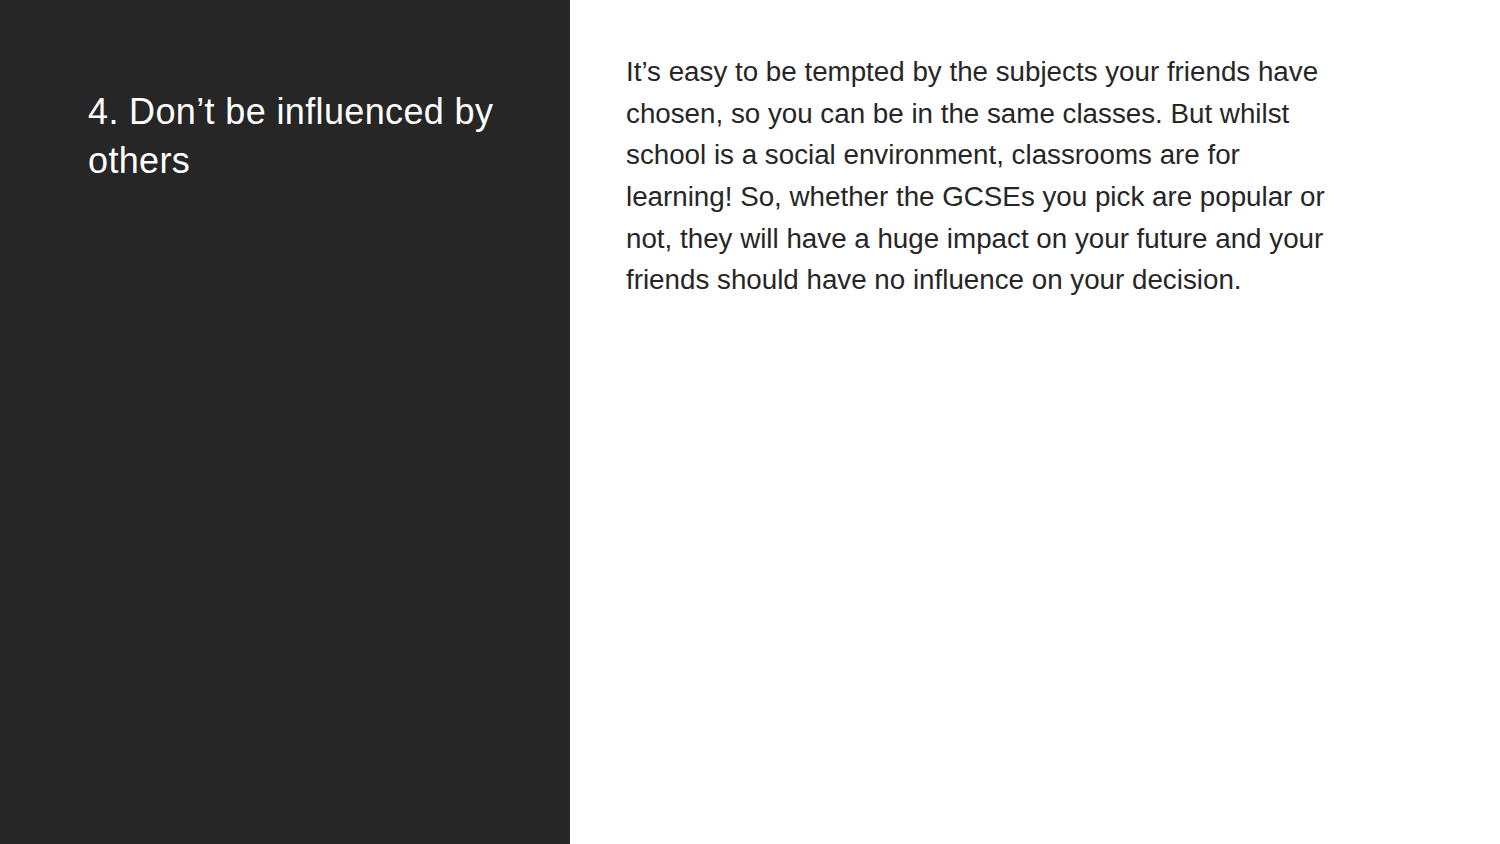4. Don’t be influenced by others
It’s easy to be tempted by the subjects your friends have chosen, so you can be in the same classes. But whilst school is a social environment, classrooms are for learning! So, whether the GCSEs you pick are popular or not, they will have a huge impact on your future and your friends should have no influence on your decision.